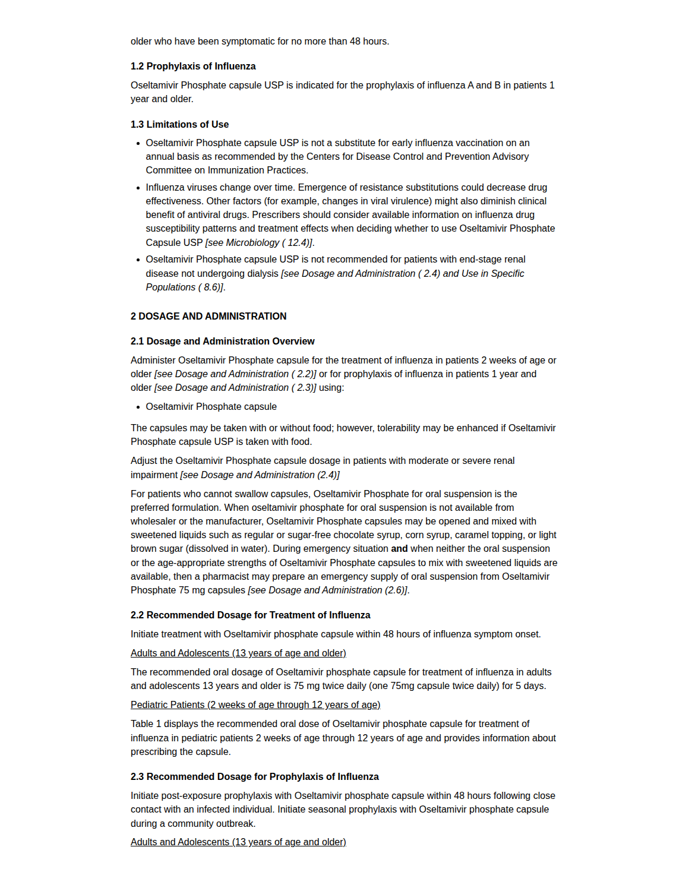older who have been symptomatic for no more than 48 hours.
1.2 Prophylaxis of Influenza
Oseltamivir Phosphate capsule USP is indicated for the prophylaxis of influenza A and B in patients 1 year and older.
1.3 Limitations of Use
Oseltamivir Phosphate capsule USP is not a substitute for early influenza vaccination on an annual basis as recommended by the Centers for Disease Control and Prevention Advisory Committee on Immunization Practices.
Influenza viruses change over time. Emergence of resistance substitutions could decrease drug effectiveness. Other factors (for example, changes in viral virulence) might also diminish clinical benefit of antiviral drugs. Prescribers should consider available information on influenza drug susceptibility patterns and treatment effects when deciding whether to use Oseltamivir Phosphate Capsule USP [see Microbiology ( 12.4)].
Oseltamivir Phosphate capsule USP is not recommended for patients with end-stage renal disease not undergoing dialysis [see Dosage and Administration ( 2.4) and Use in Specific Populations ( 8.6)].
2 DOSAGE AND ADMINISTRATION
2.1 Dosage and Administration Overview
Administer Oseltamivir Phosphate capsule for the treatment of influenza in patients 2 weeks of age or older [see Dosage and Administration ( 2.2)] or for prophylaxis of influenza in patients 1 year and older [see Dosage and Administration ( 2.3)] using:
Oseltamivir Phosphate capsule
The capsules may be taken with or without food; however, tolerability may be enhanced if Oseltamivir Phosphate capsule USP is taken with food.
Adjust the Oseltamivir Phosphate capsule dosage in patients with moderate or severe renal impairment [see Dosage and Administration (2.4)]
For patients who cannot swallow capsules, Oseltamivir Phosphate for oral suspension is the preferred formulation. When oseltamivir phosphate for oral suspension is not available from wholesaler or the manufacturer, Oseltamivir Phosphate capsules may be opened and mixed with sweetened liquids such as regular or sugar-free chocolate syrup, corn syrup, caramel topping, or light brown sugar (dissolved in water). During emergency situation and when neither the oral suspension or the age-appropriate strengths of Oseltamivir Phosphate capsules to mix with sweetened liquids are available, then a pharmacist may prepare an emergency supply of oral suspension from Oseltamivir Phosphate 75 mg capsules [see Dosage and Administration (2.6)].
2.2 Recommended Dosage for Treatment of Influenza
Initiate treatment with Oseltamivir phosphate capsule within 48 hours of influenza symptom onset.
Adults and Adolescents (13 years of age and older)
The recommended oral dosage of Oseltamivir phosphate capsule for treatment of influenza in adults and adolescents 13 years and older is 75 mg twice daily (one 75mg capsule twice daily) for 5 days.
Pediatric Patients (2 weeks of age through 12 years of age)
Table 1 displays the recommended oral dose of Oseltamivir phosphate capsule for treatment of influenza in pediatric patients 2 weeks of age through 12 years of age and provides information about prescribing the capsule.
2.3 Recommended Dosage for Prophylaxis of Influenza
Initiate post-exposure prophylaxis with Oseltamivir phosphate capsule within 48 hours following close contact with an infected individual. Initiate seasonal prophylaxis with Oseltamivir phosphate capsule during a community outbreak.
Adults and Adolescents (13 years of age and older)